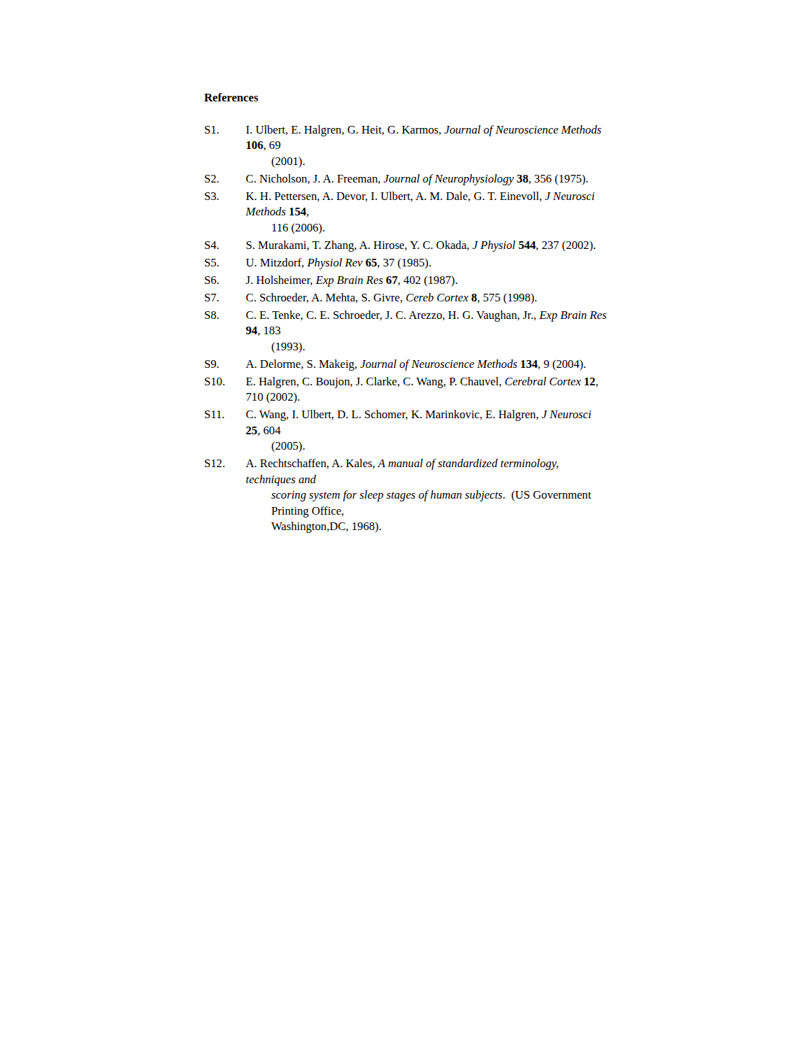References
S1.
I. Ulbert, E. Halgren, G. Heit, G. Karmos, Journal of Neuroscience Methods 106, 69(2001).
S2.
C. Nicholson, J. A. Freeman, Journal of Neurophysiology 38, 356 (1975).
S3.
K. H. Pettersen, A. Devor, I. Ulbert, A. M. Dale, G. T. Einevoll, J Neurosci Methods 154,116 (2006).
S4.
S. Murakami, T. Zhang, A. Hirose, Y. C. Okada, J Physiol 544, 237 (2002).
S5.
U. Mitzdorf, Physiol Rev 65, 37 (1985).
S6.
J. Holsheimer, Exp Brain Res 67, 402 (1987).
S7.
C. Schroeder, A. Mehta, S. Givre, Cereb Cortex 8, 575 (1998).
S8.
C. E. Tenke, C. E. Schroeder, J. C. Arezzo, H. G. Vaughan, Jr., Exp Brain Res 94, 183(1993).
S9.
A. Delorme, S. Makeig, Journal of Neuroscience Methods 134, 9 (2004).
S10.
E. Halgren, C. Boujon, J. Clarke, C. Wang, P. Chauvel, Cerebral Cortex 12, 710 (2002).
S11.
C. Wang, I. Ulbert, D. L. Schomer, K. Marinkovic, E. Halgren, J Neurosci 25, 604(2005).
S12.
A. Rechtschaffen, A. Kales, A manual of standardized terminology, techniques and scoring system for sleep stages of human subjects. (US Government Printing Office, Washington,DC, 1968).